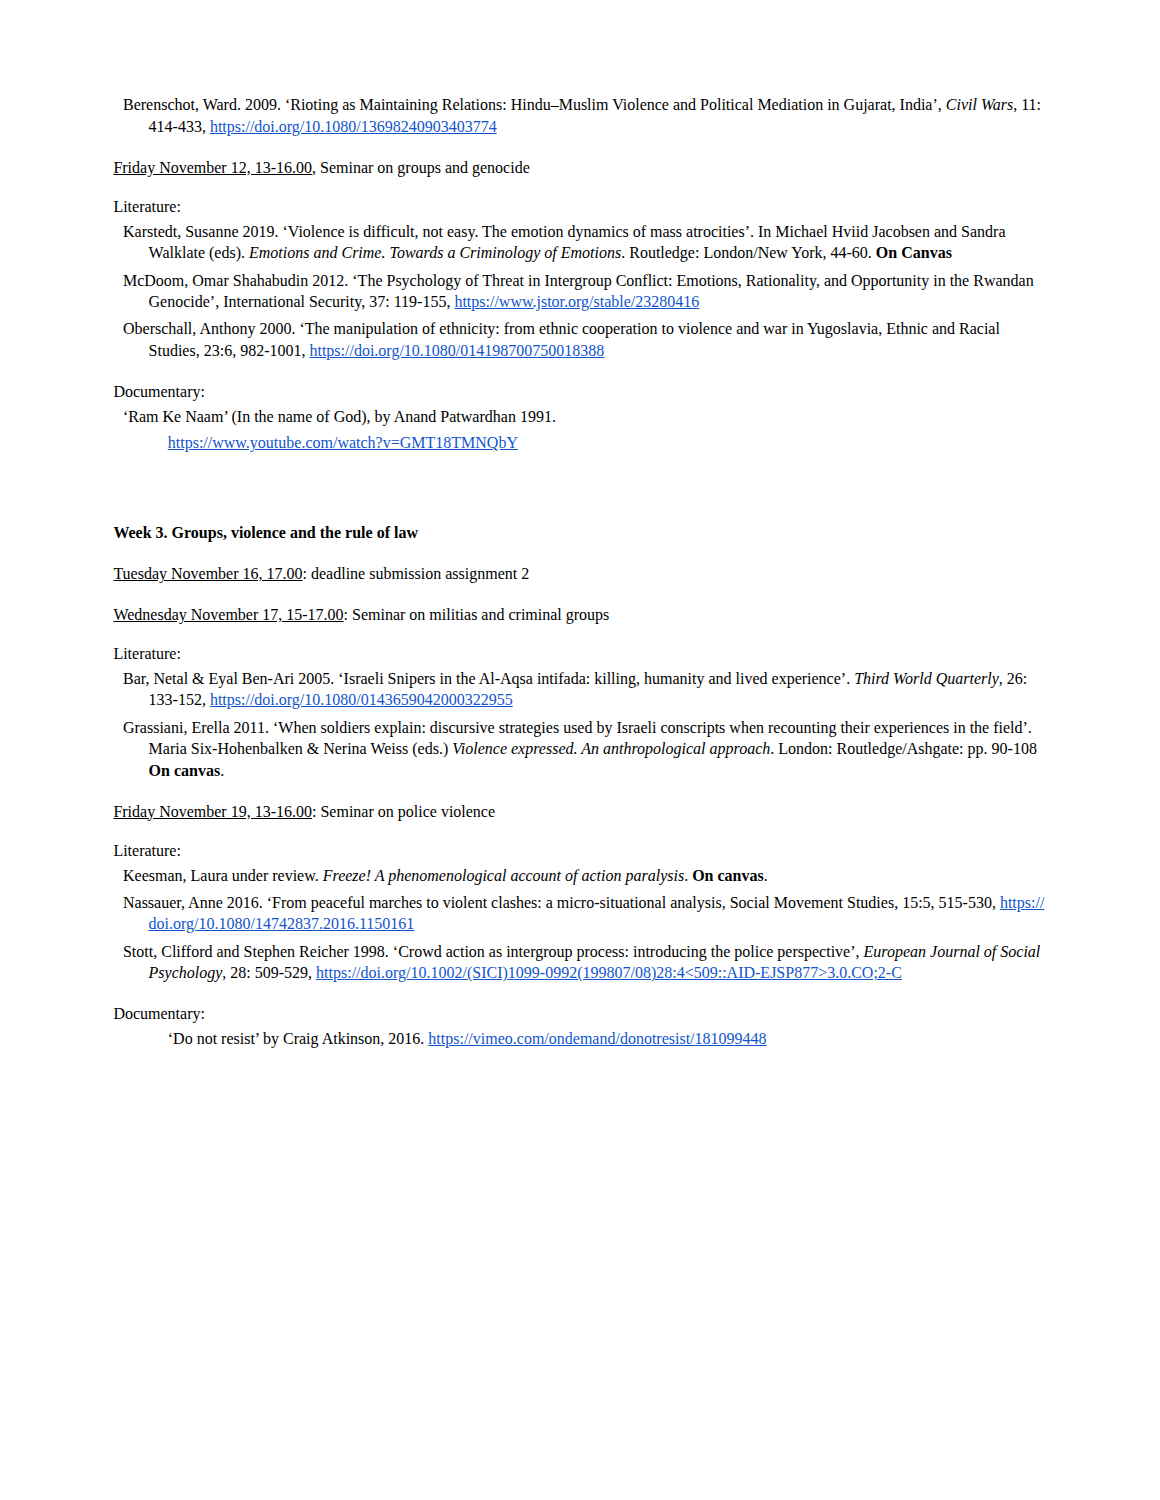Berenschot, Ward. 2009. ‘Rioting as Maintaining Relations: Hindu–Muslim Violence and Political Mediation in Gujarat, India’, Civil Wars, 11: 414-433, https://doi.org/10.1080/13698240903403774
Friday November 12, 13-16.00, Seminar on groups and genocide
Literature:
Karstedt, Susanne 2019. ‘Violence is difficult, not easy. The emotion dynamics of mass atrocities’. In Michael Hviid Jacobsen and Sandra Walklate (eds). Emotions and Crime. Towards a Criminology of Emotions. Routledge: London/New York, 44-60. On Canvas
McDoom, Omar Shahabudin 2012. ‘The Psychology of Threat in Intergroup Conflict: Emotions, Rationality, and Opportunity in the Rwandan Genocide’, International Security, 37: 119-155, https://www.jstor.org/stable/23280416
Oberschall, Anthony 2000. ‘The manipulation of ethnicity: from ethnic cooperation to violence and war in Yugoslavia, Ethnic and Racial Studies, 23:6, 982-1001, https://doi.org/10.1080/014198700750018388
Documentary:
‘Ram Ke Naam’ (In the name of God), by Anand Patwardhan 1991.
https://www.youtube.com/watch?v=GMT18TMNQbY
Week 3. Groups, violence and the rule of law
Tuesday November 16, 17.00: deadline submission assignment 2
Wednesday November 17, 15-17.00: Seminar on militias and criminal groups
Literature:
Bar, Netal & Eyal Ben-Ari 2005. ‘Israeli Snipers in the Al-Aqsa intifada: killing, humanity and lived experience’. Third World Quarterly, 26: 133-152, https://doi.org/10.1080/0143659042000322955
Grassiani, Erella 2011. ‘When soldiers explain: discursive strategies used by Israeli conscripts when recounting their experiences in the field’. Maria Six-Hohenbalken & Nerina Weiss (eds.) Violence expressed. An anthropological approach. London: Routledge/Ashgate: pp. 90-108 On canvas.
Friday November 19, 13-16.00: Seminar on police violence
Literature:
Keesman, Laura under review. Freeze! A phenomenological account of action paralysis. On canvas.
Nassauer, Anne 2016. ‘From peaceful marches to violent clashes: a micro-situational analysis, Social Movement Studies, 15:5, 515-530, https://doi.org/10.1080/14742837.2016.1150161
Stott, Clifford and Stephen Reicher 1998. ‘Crowd action as intergroup process: introducing the police perspective’, European Journal of Social Psychology, 28: 509-529, https://doi.org/10.1002/(SICI)1099-0992(199807/08)28:4<509::AID-EJSP877>3.0.CO;2-C
Documentary:
‘Do not resist’ by Craig Atkinson, 2016. https://vimeo.com/ondemand/donotresist/181099448